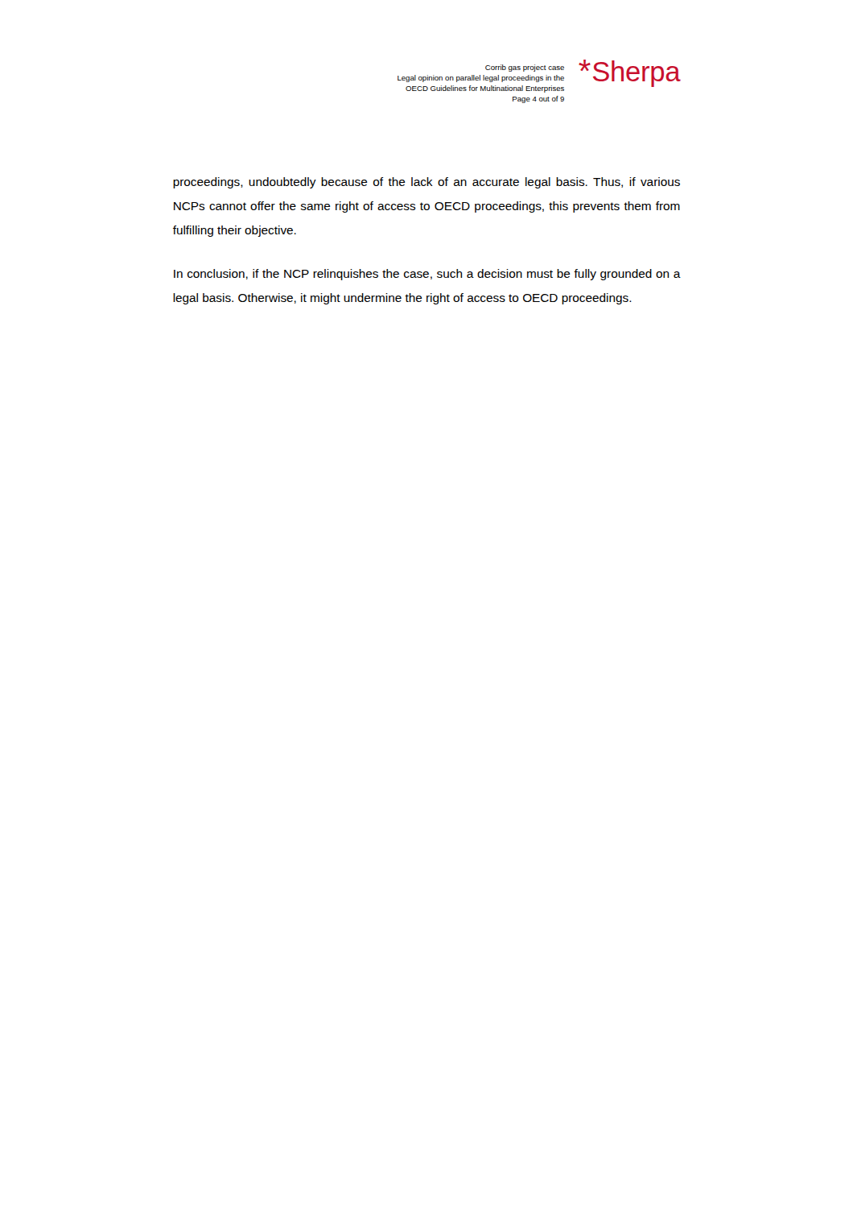Corrib gas project case
Legal opinion on parallel legal proceedings in the
OECD Guidelines for Multinational Enterprises
Page 4 out of 9
*Sherpa
proceedings, undoubtedly because of the lack of an accurate legal basis. Thus, if various NCPs cannot offer the same right of access to OECD proceedings, this prevents them from fulfilling their objective.
In conclusion, if the NCP relinquishes the case, such a decision must be fully grounded on a legal basis. Otherwise, it might undermine the right of access to OECD proceedings.